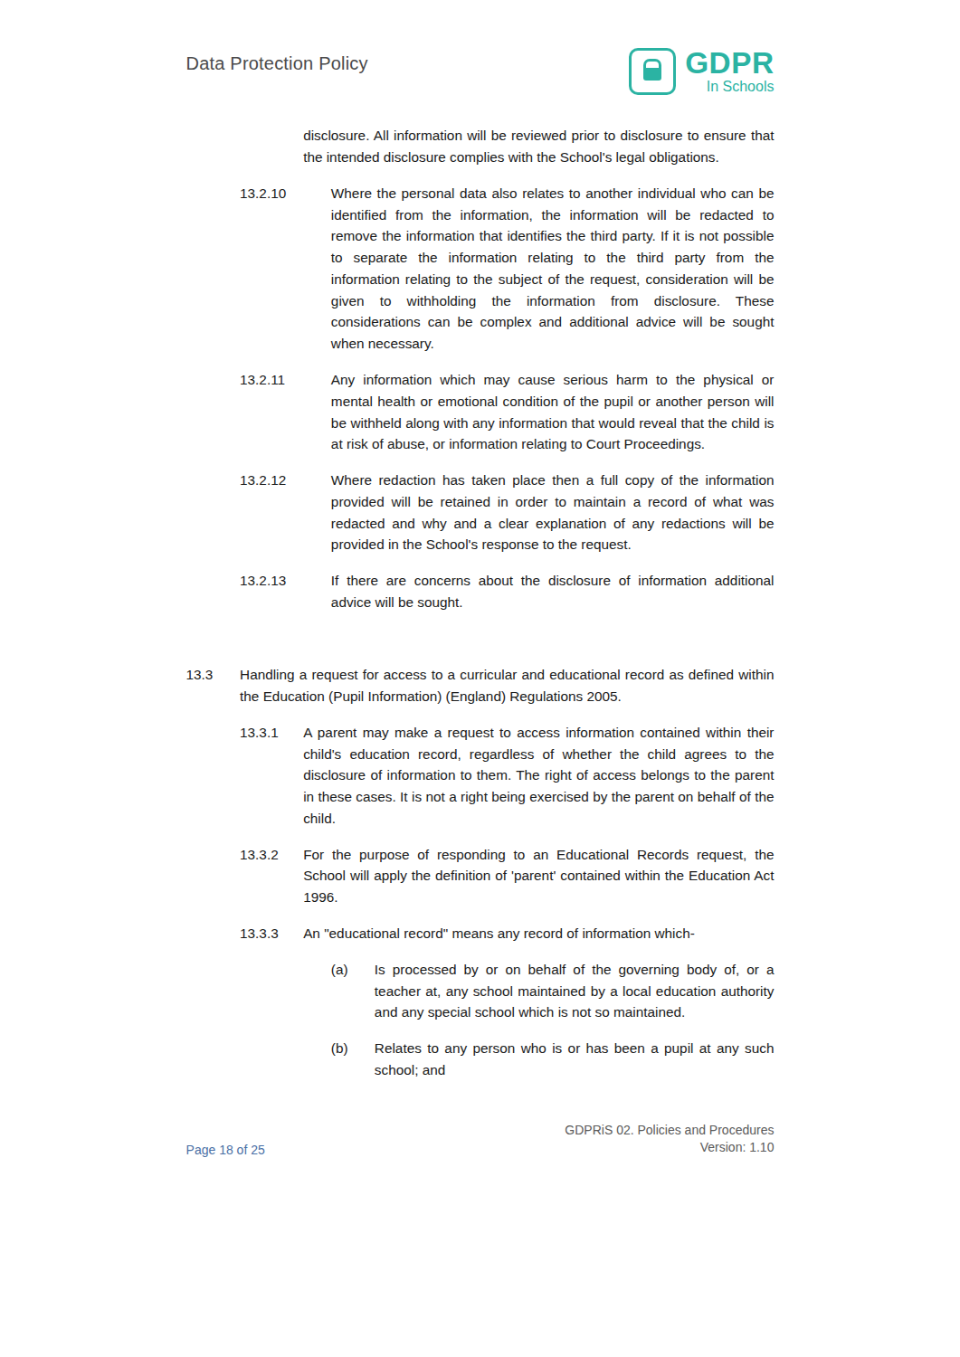Data Protection Policy
GDPR
In Schools
disclosure. All information will be reviewed prior to disclosure to ensure that the intended disclosure complies with the School's legal obligations.
13.2.10
Where the personal data also relates to another individual who can be identified from the information, the information will be redacted to remove the information that identifies the third party. If it is not possible to separate the information relating to the third party from the information relating to the subject of the request, consideration will be given to withholding the information from disclosure. These considerations can be complex and additional advice will be sought when necessary.
13.2.11
Any information which may cause serious harm to the physical or mental health or emotional condition of the pupil or another person will be withheld along with any information that would reveal that the child is at risk of abuse, or information relating to Court Proceedings.
13.2.12
Where redaction has taken place then a full copy of the information provided will be retained in order to maintain a record of what was redacted and why and a clear explanation of any redactions will be provided in the School's response to the request.
13.2.13
If there are concerns about the disclosure of information additional advice will be sought.
13.3
Handling a request for access to a curricular and educational record as defined within the Education (Pupil Information) (England) Regulations 2005.
13.3.1
A parent may make a request to access information contained within their child's education record, regardless of whether the child agrees to the disclosure of information to them. The right of access belongs to the parent in these cases. It is not a right being exercised by the parent on behalf of the child.
13.3.2
For the purpose of responding to an Educational Records request, the School will apply the definition of 'parent' contained within the Education Act 1996.
13.3.3
An "educational record" means any record of information which-
(a)
Is processed by or on behalf of the governing body of, or a teacher at, any school maintained by a local education authority and any special school which is not so maintained.
(b)
Relates to any person who is or has been a pupil at any such school; and
Page 18 of 25
GDPRiS 02. Policies and Procedures
Version: 1.10